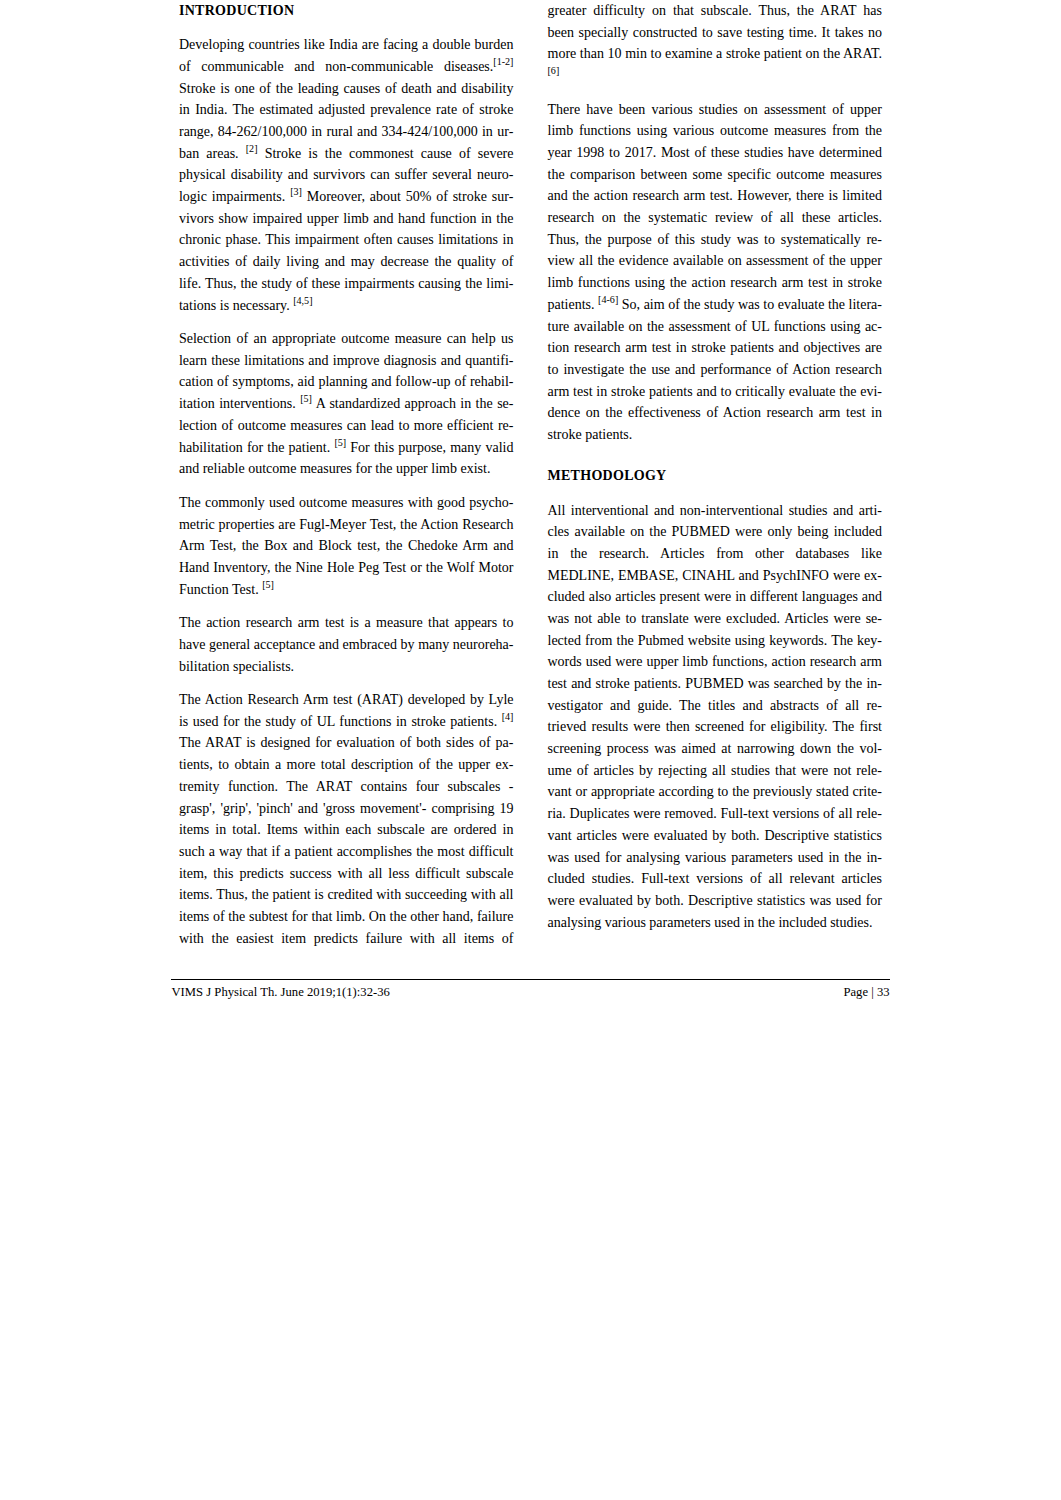INTRODUCTION
Developing countries like India are facing a double burden of communicable and non-communicable diseases.[1-2] Stroke is one of the leading causes of death and disability in India. The estimated adjusted prevalence rate of stroke range, 84-262/100,000 in rural and 334-424/100,000 in urban areas. [2] Stroke is the commonest cause of severe physical disability and survivors can suffer several neurologic impairments. [3] Moreover, about 50% of stroke survivors show impaired upper limb and hand function in the chronic phase. This impairment often causes limitations in activities of daily living and may decrease the quality of life. Thus, the study of these impairments causing the limitations is necessary. [4,5]
Selection of an appropriate outcome measure can help us learn these limitations and improve diagnosis and quantification of symptoms, aid planning and follow-up of rehabilitation interventions. [5] A standardized approach in the selection of outcome measures can lead to more efficient rehabilitation for the patient. [5] For this purpose, many valid and reliable outcome measures for the upper limb exist.
The commonly used outcome measures with good psychometric properties are Fugl-Meyer Test, the Action Research Arm Test, the Box and Block test, the Chedoke Arm and Hand Inventory, the Nine Hole Peg Test or the Wolf Motor Function Test. [5]
The action research arm test is a measure that appears to have general acceptance and embraced by many neurorehabilitation specialists.
The Action Research Arm test (ARAT) developed by Lyle is used for the study of UL functions in stroke patients. [4] The ARAT is designed for evaluation of both sides of patients, to obtain a more total description of the upper extremity function. The ARAT contains four subscales -grasp', 'grip', 'pinch' and 'gross movement'- comprising 19 items in total. Items within each subscale are ordered in such a way that if a patient accomplishes the most difficult item, this predicts success with all less difficult subscale items. Thus, the patient is credited with succeeding with all items of the subtest for that limb. On the other hand, failure with the easiest item predicts failure with all items of greater difficulty on that subscale. Thus, the ARAT has been specially constructed to save testing time. It takes no more than 10 min to examine a stroke patient on the ARAT. [6]
There have been various studies on assessment of upper limb functions using various outcome measures from the year 1998 to 2017. Most of these studies have determined the comparison between some specific outcome measures and the action research arm test. However, there is limited research on the systematic review of all these articles. Thus, the purpose of this study was to systematically review all the evidence available on assessment of the upper limb functions using the action research arm test in stroke patients. [4-6] So, aim of the study was to evaluate the literature available on the assessment of UL functions using action research arm test in stroke patients and objectives are to investigate the use and performance of Action research arm test in stroke patients and to critically evaluate the evidence on the effectiveness of Action research arm test in stroke patients.
METHODOLOGY
All interventional and non-interventional studies and articles available on the PUBMED were only being included in the research. Articles from other databases like MEDLINE, EMBASE, CINAHL and PsychINFO were excluded also articles present were in different languages and was not able to translate were excluded. Articles were selected from the Pubmed website using keywords. The keywords used were upper limb functions, action research arm test and stroke patients. PUBMED was searched by the investigator and guide. The titles and abstracts of all retrieved results were then screened for eligibility. The first screening process was aimed at narrowing down the volume of articles by rejecting all studies that were not relevant or appropriate according to the previously stated criteria. Duplicates were removed. Full-text versions of all relevant articles were evaluated by both. Descriptive statistics was used for analysing various parameters used in the included studies. Full-text versions of all relevant articles were evaluated by both. Descriptive statistics was used for analysing various parameters used in the included studies.
VIMS J Physical Th. June 2019;1(1):32-36
Page | 33